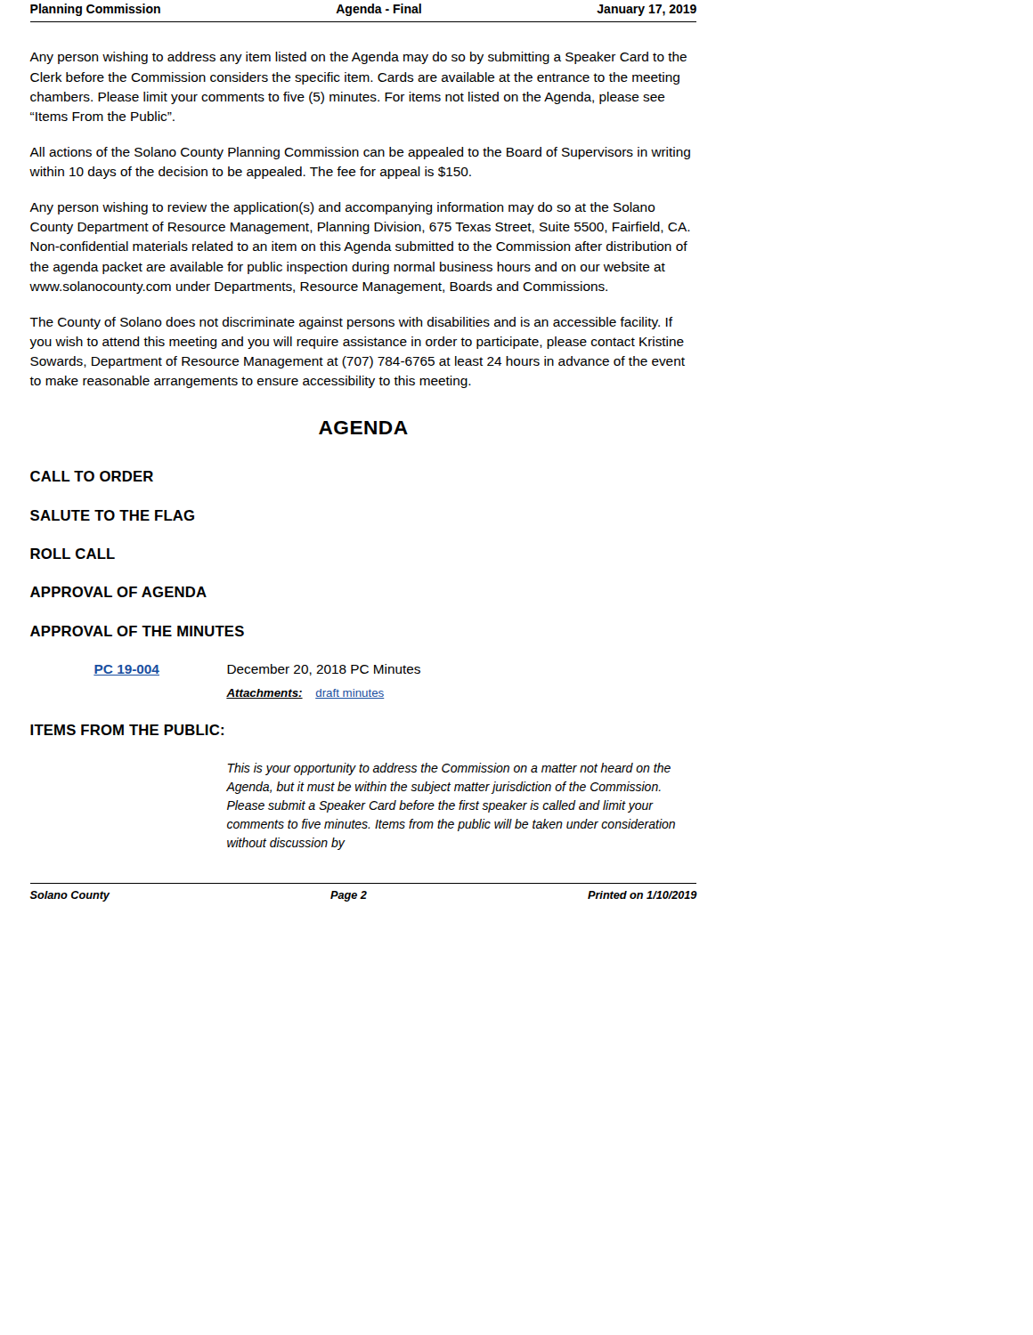Planning Commission
Agenda - Final
January 17, 2019
Any person wishing to address any item listed on the Agenda may do so by submitting a Speaker Card to the Clerk before the Commission considers the specific item. Cards are available at the entrance to the meeting chambers. Please limit your comments to five (5) minutes. For items not listed on the Agenda, please see “Items From the Public”.
All actions of the Solano County Planning Commission can be appealed to the Board of Supervisors in writing within 10 days of the decision to be appealed. The fee for appeal is $150.
Any person wishing to review the application(s) and accompanying information may do so at the Solano County Department of Resource Management, Planning Division, 675 Texas Street, Suite 5500, Fairfield, CA. Non-confidential materials related to an item on this Agenda submitted to the Commission after distribution of the agenda packet are available for public inspection during normal business hours and on our website at www.solanocounty.com under Departments, Resource Management, Boards and Commissions.
The County of Solano does not discriminate against persons with disabilities and is an accessible facility. If you wish to attend this meeting and you will require assistance in order to participate, please contact Kristine Sowards, Department of Resource Management at (707) 784-6765 at least 24 hours in advance of the event to make reasonable arrangements to ensure accessibility to this meeting.
AGENDA
CALL TO ORDER
SALUTE TO THE FLAG
ROLL CALL
APPROVAL OF AGENDA
APPROVAL OF THE MINUTES
PC 19-004
December 20, 2018 PC Minutes
Attachments: draft minutes
ITEMS FROM THE PUBLIC:
This is your opportunity to address the Commission on a matter not heard on the Agenda, but it must be within the subject matter jurisdiction of the Commission. Please submit a Speaker Card before the first speaker is called and limit your comments to five minutes. Items from the public will be taken under consideration without discussion by
Solano County
Page 2
Printed on 1/10/2019